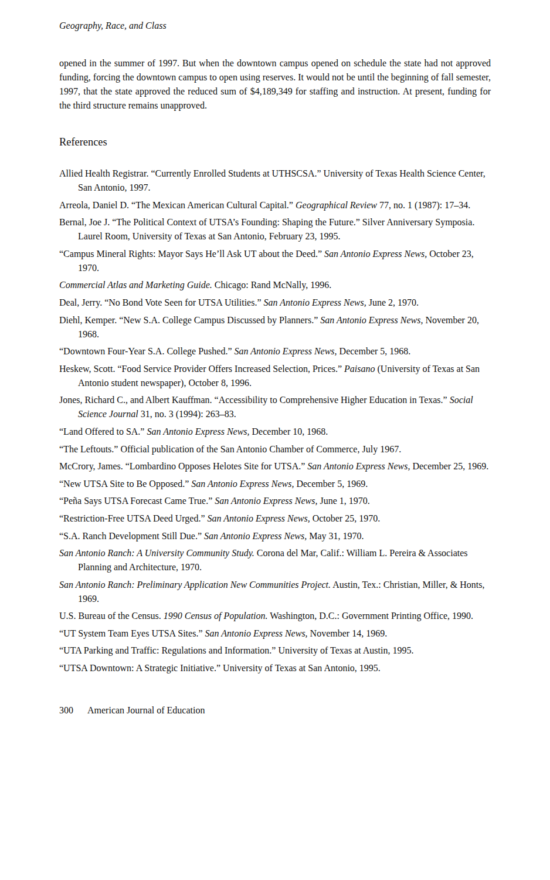Geography, Race, and Class
opened in the summer of 1997. But when the downtown campus opened on schedule the state had not approved funding, forcing the downtown campus to open using reserves. It would not be until the beginning of fall semester, 1997, that the state approved the reduced sum of $4,189,349 for staffing and instruction. At present, funding for the third structure remains unapproved.
References
Allied Health Registrar. “Currently Enrolled Students at UTHSCSA.” University of Texas Health Science Center, San Antonio, 1997.
Arreola, Daniel D. “The Mexican American Cultural Capital.” Geographical Review 77, no. 1 (1987): 17–34.
Bernal, Joe J. “The Political Context of UTSA’s Founding: Shaping the Future.” Silver Anniversary Symposia. Laurel Room, University of Texas at San Antonio, February 23, 1995.
“Campus Mineral Rights: Mayor Says He’ll Ask UT about the Deed.” San Antonio Express News, October 23, 1970.
Commercial Atlas and Marketing Guide. Chicago: Rand McNally, 1996.
Deal, Jerry. “No Bond Vote Seen for UTSA Utilities.” San Antonio Express News, June 2, 1970.
Diehl, Kemper. “New S.A. College Campus Discussed by Planners.” San Antonio Express News, November 20, 1968.
“Downtown Four-Year S.A. College Pushed.” San Antonio Express News, December 5, 1968.
Heskew, Scott. “Food Service Provider Offers Increased Selection, Prices.” Paisano (University of Texas at San Antonio student newspaper), October 8, 1996.
Jones, Richard C., and Albert Kauffman. “Accessibility to Comprehensive Higher Education in Texas.” Social Science Journal 31, no. 3 (1994): 263–83.
“Land Offered to SA.” San Antonio Express News, December 10, 1968.
“The Leftouts.” Official publication of the San Antonio Chamber of Commerce, July 1967.
McCrory, James. “Lombardino Opposes Helotes Site for UTSA.” San Antonio Express News, December 25, 1969.
“New UTSA Site to Be Opposed.” San Antonio Express News, December 5, 1969.
“Peña Says UTSA Forecast Came True.” San Antonio Express News, June 1, 1970.
“Restriction-Free UTSA Deed Urged.” San Antonio Express News, October 25, 1970.
“S.A. Ranch Development Still Due.” San Antonio Express News, May 31, 1970.
San Antonio Ranch: A University Community Study. Corona del Mar, Calif.: William L. Pereira & Associates Planning and Architecture, 1970.
San Antonio Ranch: Preliminary Application New Communities Project. Austin, Tex.: Christian, Miller, & Honts, 1969.
U.S. Bureau of the Census. 1990 Census of Population. Washington, D.C.: Government Printing Office, 1990.
“UT System Team Eyes UTSA Sites.” San Antonio Express News, November 14, 1969.
“UTA Parking and Traffic: Regulations and Information.” University of Texas at Austin, 1995.
“UTSA Downtown: A Strategic Initiative.” University of Texas at San Antonio, 1995.
300 American Journal of Education